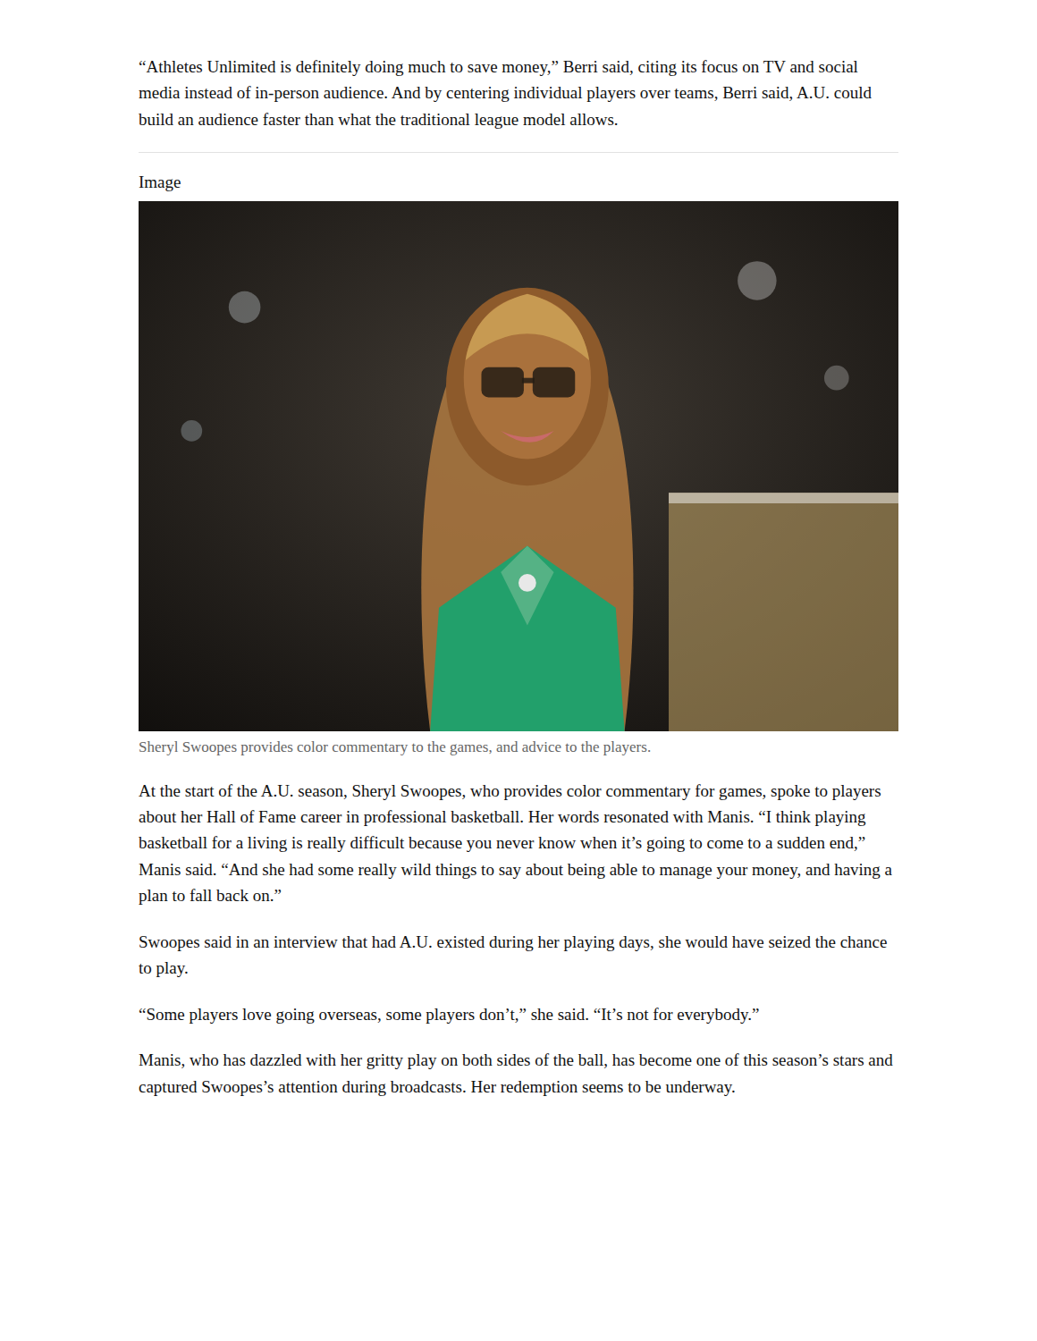“Athletes Unlimited is definitely doing much to save money,” Berri said, citing its focus on TV and social media instead of in-person audience. And by centering individual players over teams, Berri said, A.U. could build an audience faster than what the traditional league model allows.
Image
Sheryl Swoopes provides color commentary to the games, and advice to the players.
At the start of the A.U. season, Sheryl Swoopes, who provides color commentary for games, spoke to players about her Hall of Fame career in professional basketball. Her words resonated with Manis. “I think playing basketball for a living is really difficult because you never know when it’s going to come to a sudden end,” Manis said. “And she had some really wild things to say about being able to manage your money, and having a plan to fall back on.”
Swoopes said in an interview that had A.U. existed during her playing days, she would have seized the chance to play.
“Some players love going overseas, some players don’t,” she said. “It’s not for everybody.”
Manis, who has dazzled with her gritty play on both sides of the ball, has become one of this season’s stars and captured Swoopes’s attention during broadcasts. Her redemption seems to be underway.